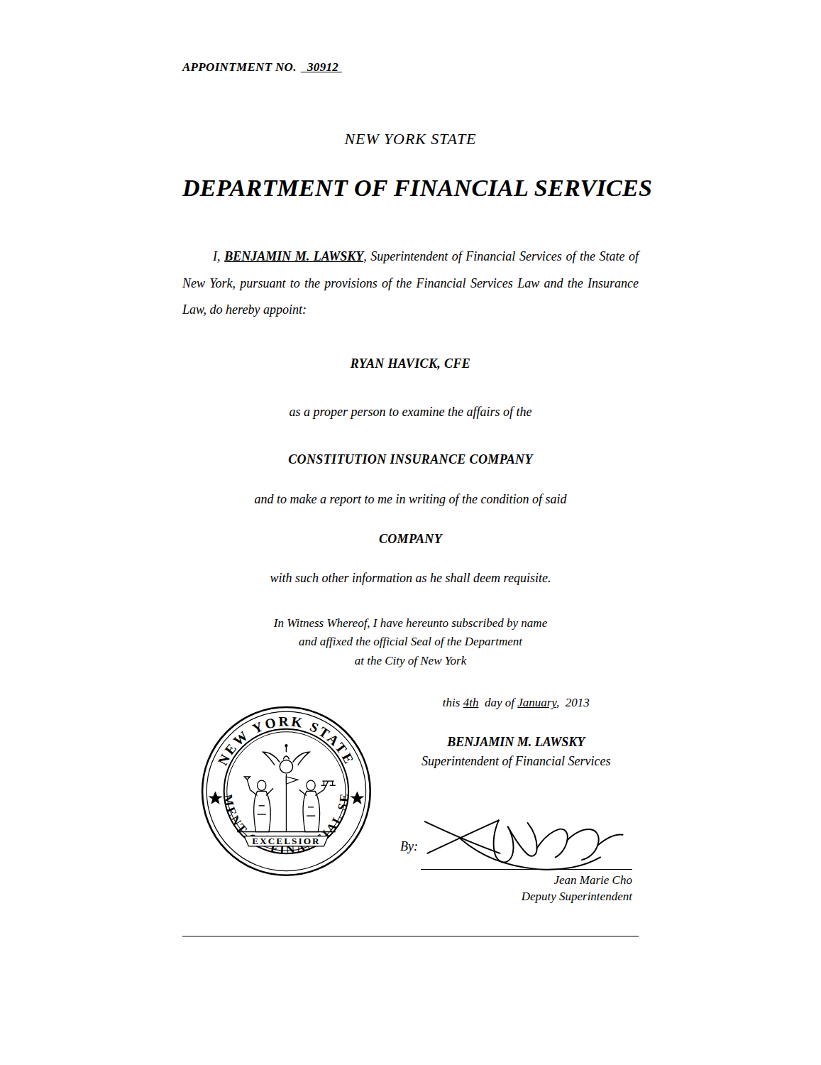APPOINTMENT NO. 30912
NEW YORK STATE
DEPARTMENT OF FINANCIAL SERVICES
I, BENJAMIN M. LAWSKY, Superintendent of Financial Services of the State of New York, pursuant to the provisions of the Financial Services Law and the Insurance Law, do hereby appoint:
RYAN HAVICK, CFE
as a proper person to examine the affairs of the
CONSTITUTION INSURANCE COMPANY
and to make a report to me in writing of the condition of said
COMPANY
with such other information as he shall deem requisite.
In Witness Whereof, I have hereunto subscribed by name
and affixed the official Seal of the Department
at the City of New York
NEW YORK STATE DEPARTMENT OF FINANCIAL SERVICES EXCELSIOR
this 4th day of January, 2013
BENJAMIN M. LAWSKY
Superintendent of Financial Services
By:
Jean Marie Cho
Deputy Superintendent